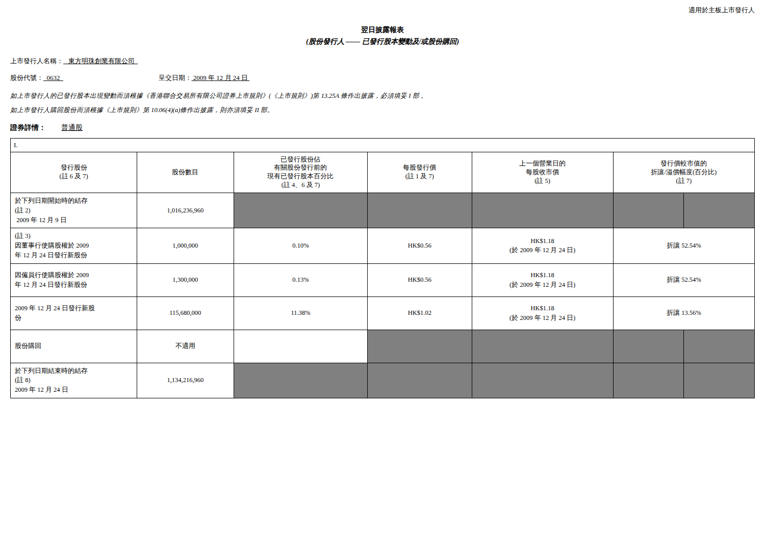適用於主板上市發行人
翌日披露報表
(股份發行人 —— 已發行股本變動及/或股份購回)
上市發行人名稱： 東方明珠創業有限公司
股份代號： 0632 呈交日期： 2009 年 12 月 24 日
如上市發行人的已發行股本出現變動而須根據《香港聯合交易所有限公司證券上市規則》(《上市規則》)第 13.25A 條作出披露，必須填妥 I 部 。
如上市發行人購回股份而須根據《上市規則》第 10.06(4)(a)條作出披露，則亦須填妥 II 部。
證券詳情：普通股
I.
| 發行股份 (註 6 及 7) | 股份數目 | 已發行股份佔 有關股份發行前的 現有已發行股本百分比 (註 4、6 及 7) | 每股發行價 (註 1 及 7) | 上一個營業日的 每股收市價 (註 5) | 發行價較市值的 折讓/溢價幅度(百分比) (註 7) |
| --- | --- | --- | --- | --- | --- |
| 於下列日期開始時的結存 (註 2) 2009 年 12 月 9 日 | 1,016,236,960 | | | | |
| (註 3) 因董事行使購股權於 2009 年 12 月 24 日發行新股份 | 1,000,000 | 0.10% | HK$0.56 | HK$1.18 (於 2009 年 12 月 24 日) | 折讓 52.54% |
| 因僱員行使購股權於 2009 年 12 月 24 日發行新股份 | 1,300,000 | 0.13% | HK$0.56 | HK$1.18 (於 2009 年 12 月 24 日) | 折讓 52.54% |
| 2009 年 12 月 24 日發行新股 份 | 115,680,000 | 11.38% | HK$1.02 | HK$1.18 (於 2009 年 12 月 24 日) | 折讓 13.56% |
| 股份購回 | 不適用 | | | | |
| 於下列日期結束時的結存 (註 8) 2009 年 12 月 24 日 | 1,134,216,960 | | | | |